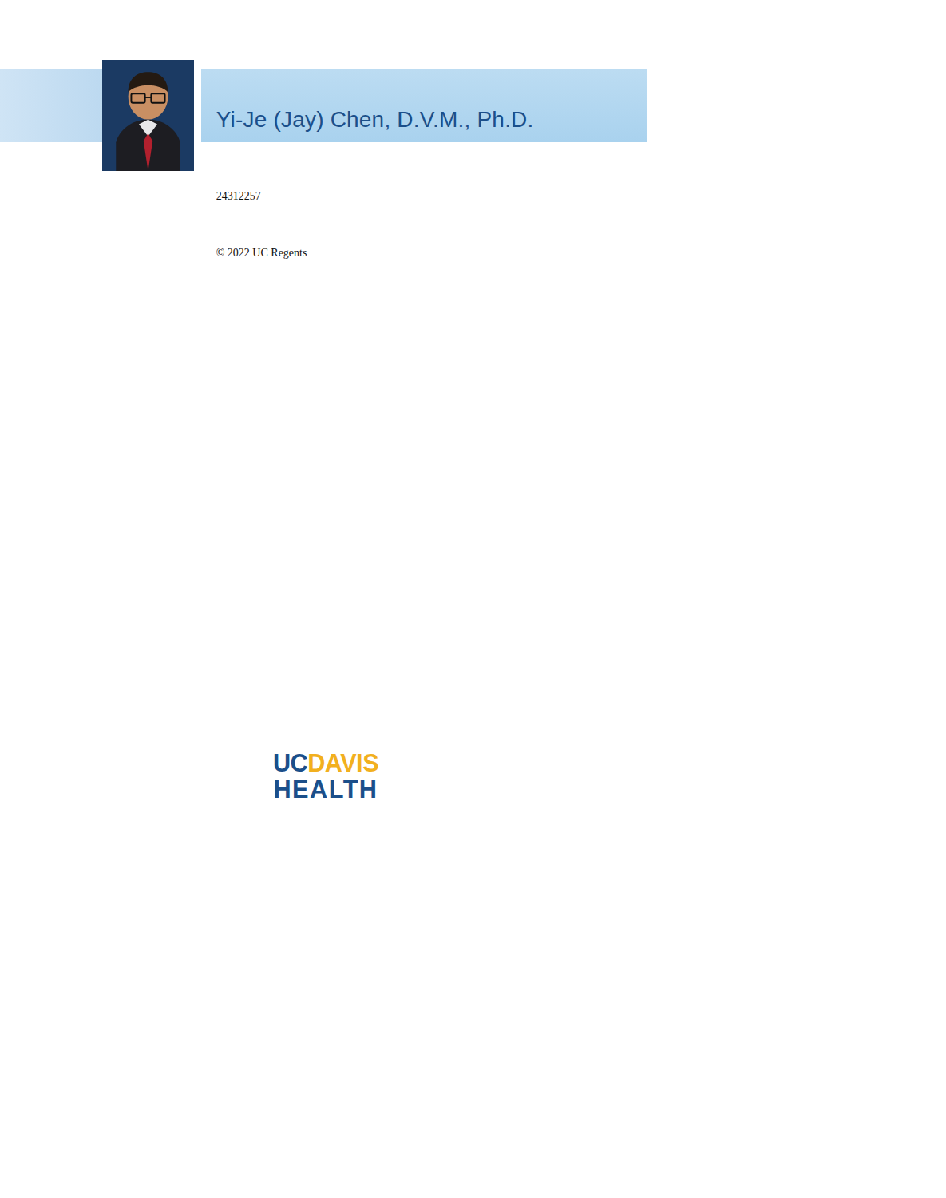Yi-Je (Jay) Chen, D.V.M., Ph.D.
24312257
© 2022 UC Regents
UC DAVIS
HEALTH